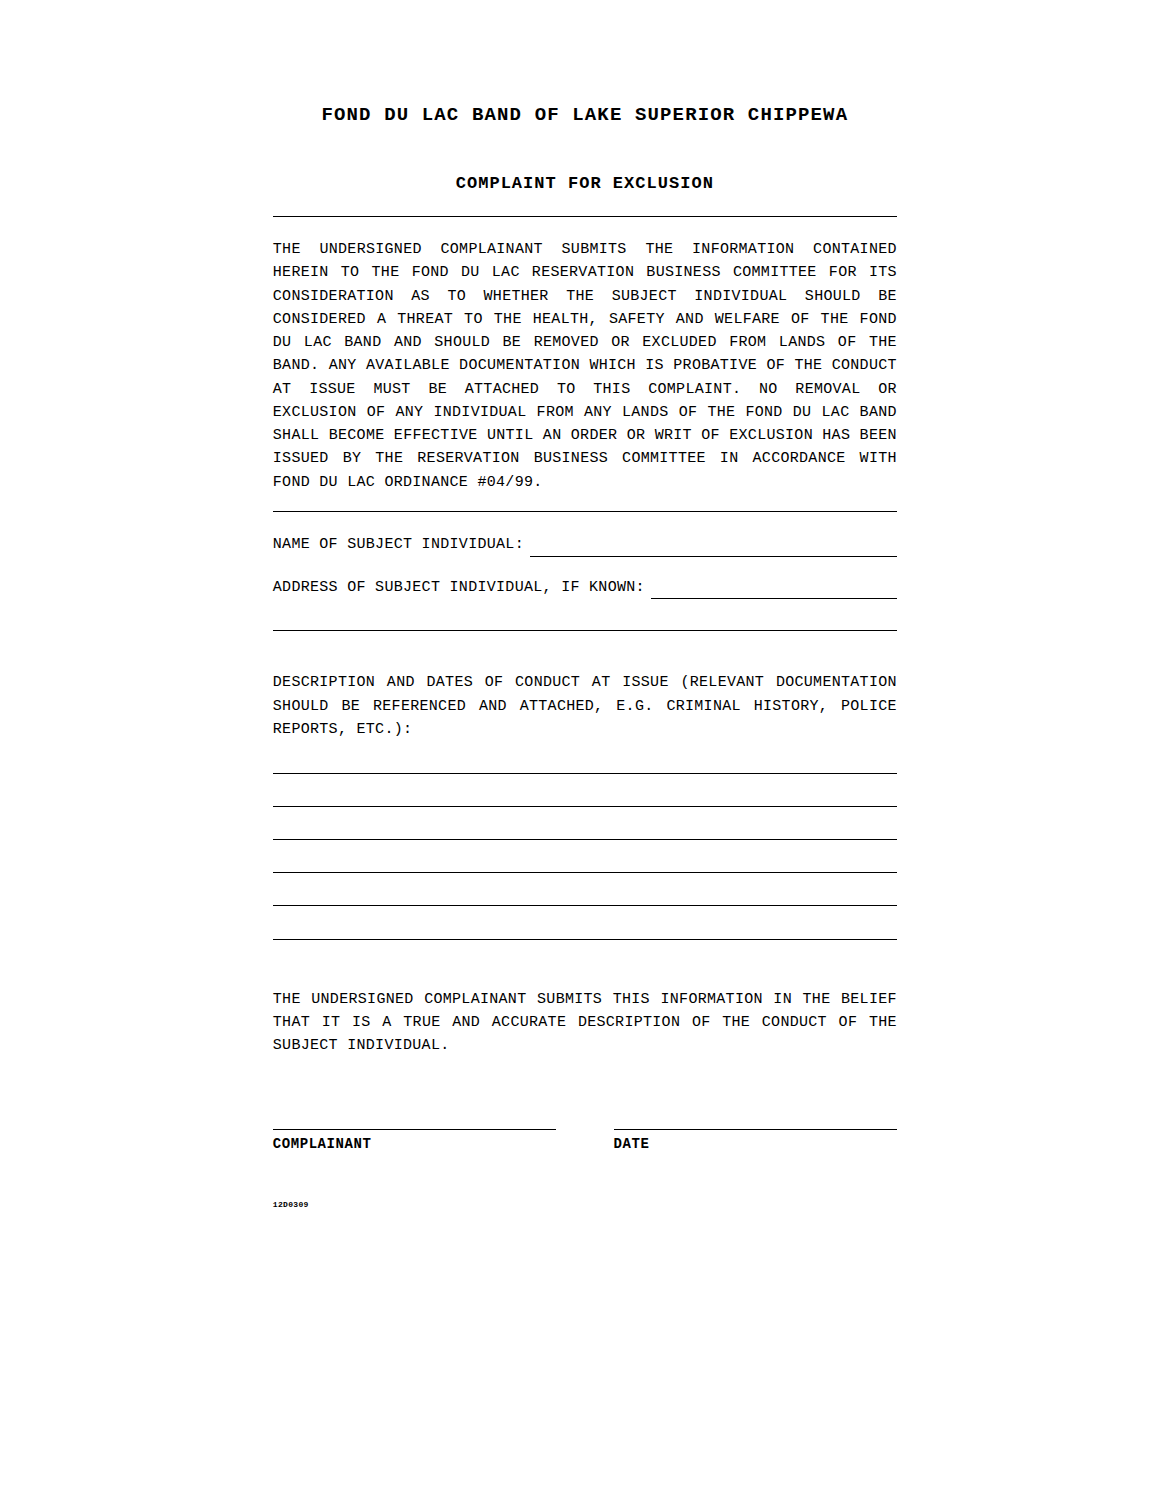FOND DU LAC BAND OF LAKE SUPERIOR CHIPPEWA
COMPLAINT FOR EXCLUSION
THE UNDERSIGNED COMPLAINANT SUBMITS THE INFORMATION CONTAINED HEREIN TO THE FOND DU LAC RESERVATION BUSINESS COMMITTEE FOR ITS CONSIDERATION AS TO WHETHER THE SUBJECT INDIVIDUAL SHOULD BE CONSIDERED A THREAT TO THE HEALTH, SAFETY AND WELFARE OF THE FOND DU LAC BAND AND SHOULD BE REMOVED OR EXCLUDED FROM LANDS OF THE BAND. ANY AVAILABLE DOCUMENTATION WHICH IS PROBATIVE OF THE CONDUCT AT ISSUE MUST BE ATTACHED TO THIS COMPLAINT. NO REMOVAL OR EXCLUSION OF ANY INDIVIDUAL FROM ANY LANDS OF THE FOND DU LAC BAND SHALL BECOME EFFECTIVE UNTIL AN ORDER OR WRIT OF EXCLUSION HAS BEEN ISSUED BY THE RESERVATION BUSINESS COMMITTEE IN ACCORDANCE WITH FOND DU LAC ORDINANCE #04/99.
NAME OF SUBJECT INDIVIDUAL:
ADDRESS OF SUBJECT INDIVIDUAL, IF KNOWN:
DESCRIPTION AND DATES OF CONDUCT AT ISSUE (RELEVANT DOCUMENTATION SHOULD BE REFERENCED AND ATTACHED, E.G. CRIMINAL HISTORY, POLICE REPORTS, ETC.):
THE UNDERSIGNED COMPLAINANT SUBMITS THIS INFORMATION IN THE BELIEF THAT IT IS A TRUE AND ACCURATE DESCRIPTION OF THE CONDUCT OF THE SUBJECT INDIVIDUAL.
COMPLAINANT
DATE
12D0309